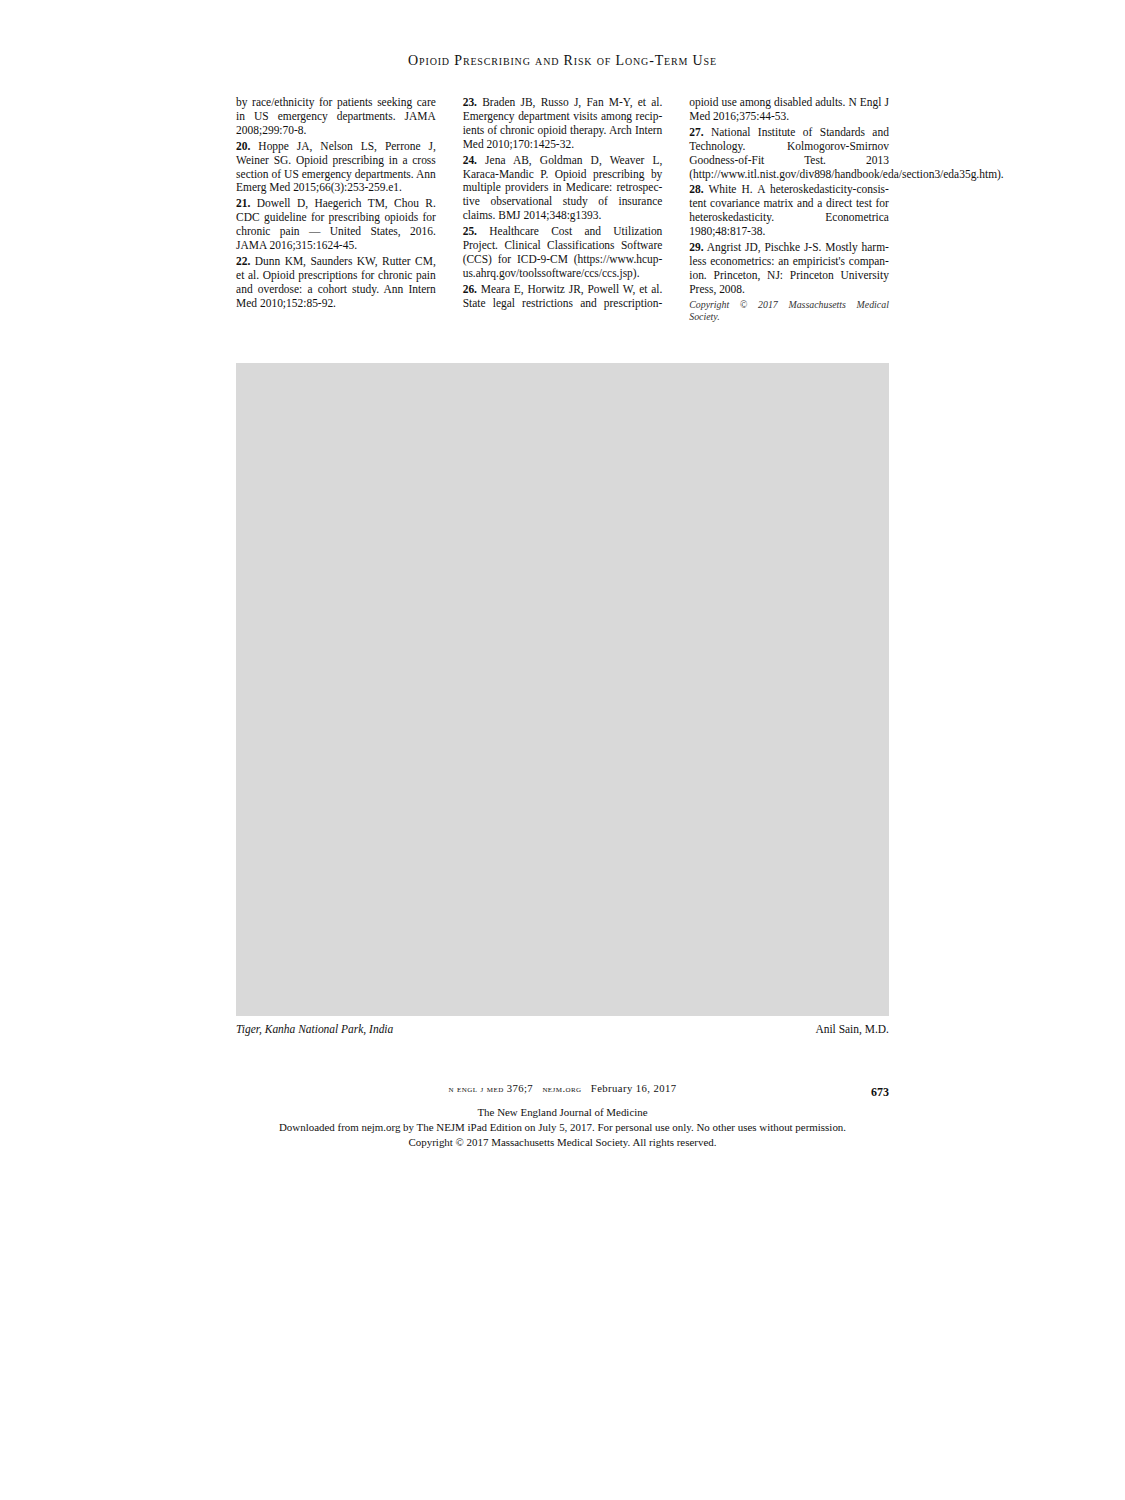Opioid Prescribing and Risk of Long-Term Use
by race/ethnicity for patients seeking care in US emergency departments. JAMA 2008;299:70-8.
20. Hoppe JA, Nelson LS, Perrone J, Weiner SG. Opioid prescribing in a cross section of US emergency departments. Ann Emerg Med 2015;66(3):253-259.e1.
21. Dowell D, Haegerich TM, Chou R. CDC guideline for prescribing opioids for chronic pain — United States, 2016. JAMA 2016;315:1624-45.
22. Dunn KM, Saunders KW, Rutter CM, et al. Opioid prescriptions for chronic pain and overdose: a cohort study. Ann Intern Med 2010;152:85-92.
23. Braden JB, Russo J, Fan M-Y, et al. Emergency department visits among recipients of chronic opioid therapy. Arch Intern Med 2010;170:1425-32.
24. Jena AB, Goldman D, Weaver L, Karaca-Mandic P. Opioid prescribing by multiple providers in Medicare: retrospective observational study of insurance claims. BMJ 2014;348:g1393.
25. Healthcare Cost and Utilization Project. Clinical Classifications Software (CCS) for ICD-9-CM (https://www.hcup-us.ahrq.gov/toolssoftware/ccs/ccs.jsp).
26. Meara E, Horwitz JR, Powell W, et al. State legal restrictions and prescription-opioid use among disabled adults. N Engl J Med 2016;375:44-53.
27. National Institute of Standards and Technology. Kolmogorov-Smirnov Goodness-of-Fit Test. 2013 (http://www.itl.nist.gov/div898/handbook/eda/section3/eda35g.htm).
28. White H. A heteroskedasticity-consistent covariance matrix and a direct test for heteroskedasticity. Econometrica 1980;48:817-38.
29. Angrist JD, Pischke J-S. Mostly harmless econometrics: an empiricist's companion. Princeton, NJ: Princeton University Press, 2008.
Copyright © 2017 Massachusetts Medical Society.
Tiger, Kanha National Park, India Anil Sain, M.D.
673
n engl j med 376;7 nejm.org February 16, 2017
The New England Journal of Medicine
Downloaded from nejm.org by The NEJM iPad Edition on July 5, 2017. For personal use only. No other uses without permission.
Copyright © 2017 Massachusetts Medical Society. All rights reserved.